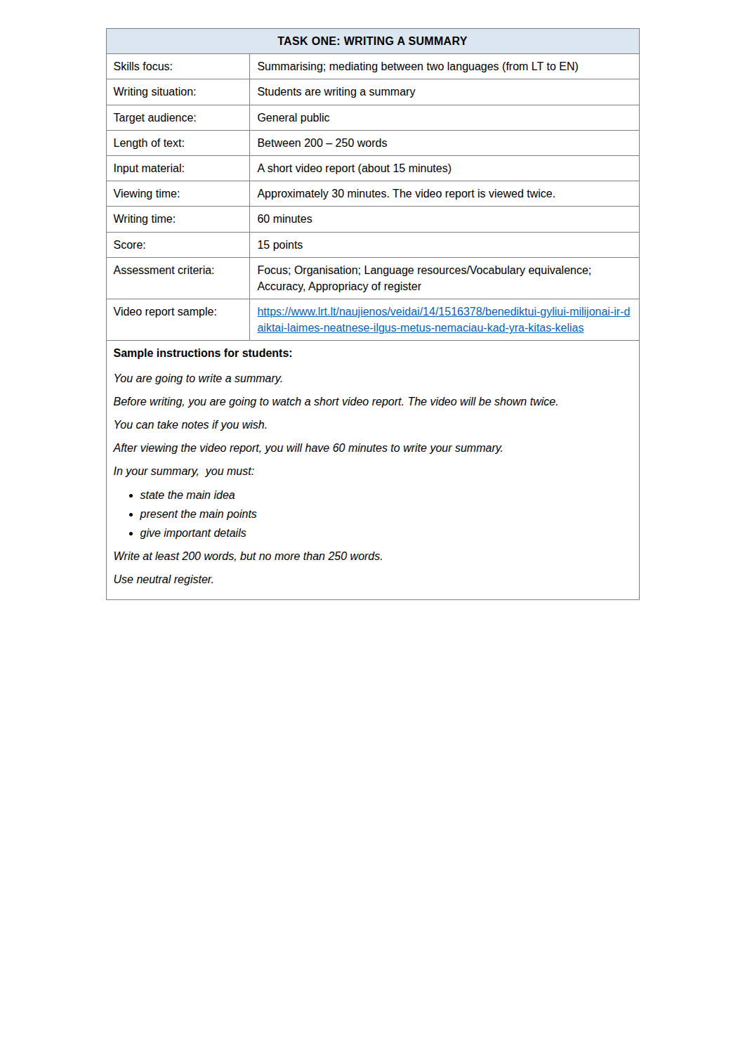| TASK ONE: WRITING A SUMMARY |
| --- |
| Skills focus: | Summarising; mediating between two languages (from LT to EN) |
| Writing situation: | Students are writing a summary |
| Target audience: | General public |
| Length of text: | Between 200 – 250 words |
| Input material: | A short video report (about 15 minutes) |
| Viewing time: | Approximately 30 minutes. The video report is viewed twice. |
| Writing time: | 60 minutes |
| Score: | 15 points |
| Assessment criteria: | Focus; Organisation; Language resources/Vocabulary equivalence; Accuracy, Appropriacy of register |
| Video report sample: | https://www.lrt.lt/naujienos/veidai/14/1516378/benediktui-gyliui-milijonai-ir-daiktai-laimes-neatnese-ilgus-metus-nemaciau-kad-yra-kitas-kelias |
| Sample instructions for students: You are going to write a summary. Before writing, you are going to watch a short video report. The video will be shown twice. You can take notes if you wish. After viewing the video report, you will have 60 minutes to write your summary. In your summary, you must: state the main idea present the main points give important details Write at least 200 words, but no more than 250 words. Use neutral register. |